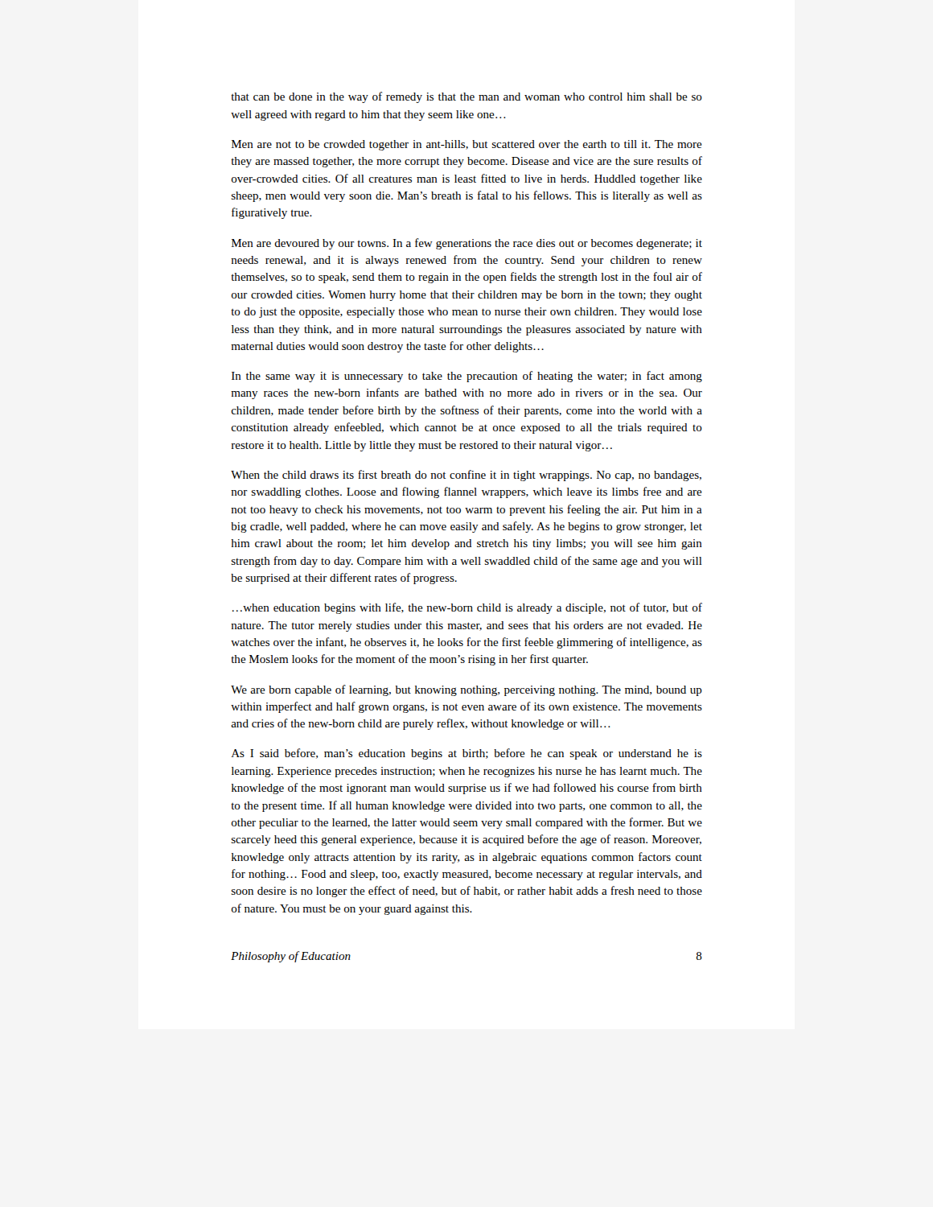that can be done in the way of remedy is that the man and woman who control him shall be so well agreed with regard to him that they seem like one…
Men are not to be crowded together in ant-hills, but scattered over the earth to till it. The more they are massed together, the more corrupt they become. Disease and vice are the sure results of over-crowded cities. Of all creatures man is least fitted to live in herds. Huddled together like sheep, men would very soon die. Man’s breath is fatal to his fellows. This is literally as well as figuratively true.
Men are devoured by our towns. In a few generations the race dies out or becomes degenerate; it needs renewal, and it is always renewed from the country. Send your children to renew themselves, so to speak, send them to regain in the open fields the strength lost in the foul air of our crowded cities. Women hurry home that their children may be born in the town; they ought to do just the opposite, especially those who mean to nurse their own children. They would lose less than they think, and in more natural surroundings the pleasures associated by nature with maternal duties would soon destroy the taste for other delights…
In the same way it is unnecessary to take the precaution of heating the water; in fact among many races the new-born infants are bathed with no more ado in rivers or in the sea. Our children, made tender before birth by the softness of their parents, come into the world with a constitution already enfeebled, which cannot be at once exposed to all the trials required to restore it to health. Little by little they must be restored to their natural vigor…
When the child draws its first breath do not confine it in tight wrappings. No cap, no bandages, nor swaddling clothes. Loose and flowing flannel wrappers, which leave its limbs free and are not too heavy to check his movements, not too warm to prevent his feeling the air. Put him in a big cradle, well padded, where he can move easily and safely. As he begins to grow stronger, let him crawl about the room; let him develop and stretch his tiny limbs; you will see him gain strength from day to day. Compare him with a well swaddled child of the same age and you will be surprised at their different rates of progress.
…when education begins with life, the new-born child is already a disciple, not of tutor, but of nature. The tutor merely studies under this master, and sees that his orders are not evaded. He watches over the infant, he observes it, he looks for the first feeble glimmering of intelligence, as the Moslem looks for the moment of the moon’s rising in her first quarter.
We are born capable of learning, but knowing nothing, perceiving nothing. The mind, bound up within imperfect and half grown organs, is not even aware of its own existence. The movements and cries of the new-born child are purely reflex, without knowledge or will…
As I said before, man’s education begins at birth; before he can speak or understand he is learning. Experience precedes instruction; when he recognizes his nurse he has learnt much. The knowledge of the most ignorant man would surprise us if we had followed his course from birth to the present time. If all human knowledge were divided into two parts, one common to all, the other peculiar to the learned, the latter would seem very small compared with the former. But we scarcely heed this general experience, because it is acquired before the age of reason. Moreover, knowledge only attracts attention by its rarity, as in algebraic equations common factors count for nothing… Food and sleep, too, exactly measured, become necessary at regular intervals, and soon desire is no longer the effect of need, but of habit, or rather habit adds a fresh need to those of nature. You must be on your guard against this.
Philosophy of Education 8